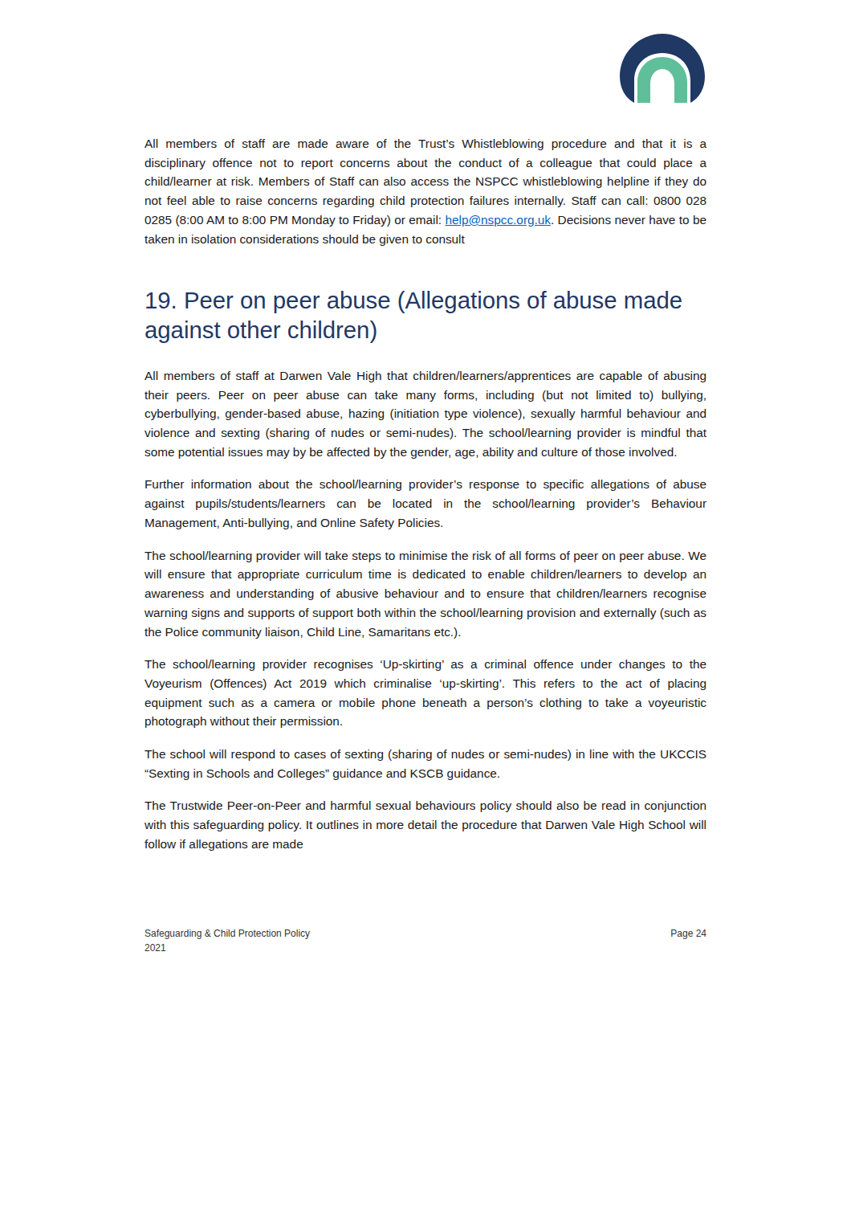All members of staff are made aware of the Trust’s Whistleblowing procedure and that it is a disciplinary offence not to report concerns about the conduct of a colleague that could place a child/learner at risk. Members of Staff can also access the NSPCC whistleblowing helpline if they do not feel able to raise concerns regarding child protection failures internally. Staff can call: 0800 028 0285 (8:00 AM to 8:00 PM Monday to Friday) or email: help@nspcc.org.uk. Decisions never have to be taken in isolation considerations should be given to consult
19. Peer on peer abuse (Allegations of abuse made against other children)
All members of staff at Darwen Vale High that children/learners/apprentices are capable of abusing their peers. Peer on peer abuse can take many forms, including (but not limited to) bullying, cyberbullying, gender-based abuse, hazing (initiation type violence), sexually harmful behaviour and violence and sexting (sharing of nudes or semi-nudes). The school/learning provider is mindful that some potential issues may by be affected by the gender, age, ability and culture of those involved.
Further information about the school/learning provider’s response to specific allegations of abuse against pupils/students/learners can be located in the school/learning provider’s Behaviour Management, Anti-bullying, and Online Safety Policies.
The school/learning provider will take steps to minimise the risk of all forms of peer on peer abuse. We will ensure that appropriate curriculum time is dedicated to enable children/learners to develop an awareness and understanding of abusive behaviour and to ensure that children/learners recognise warning signs and supports of support both within the school/learning provision and externally (such as the Police community liaison, Child Line, Samaritans etc.).
The school/learning provider recognises ‘Up-skirting’ as a criminal offence under changes to the Voyeurism (Offences) Act 2019 which criminalise ‘up-skirting’. This refers to the act of placing equipment such as a camera or mobile phone beneath a person’s clothing to take a voyeuristic photograph without their permission.
The school will respond to cases of sexting (sharing of nudes or semi-nudes) in line with the UKCCIS “Sexting in Schools and Colleges” guidance and KSCB guidance.
The Trustwide Peer-on-Peer and harmful sexual behaviours policy should also be read in conjunction with this safeguarding policy. It outlines in more detail the procedure that Darwen Vale High School will follow if allegations are made
Safeguarding & Child Protection Policy
2021
Page 24